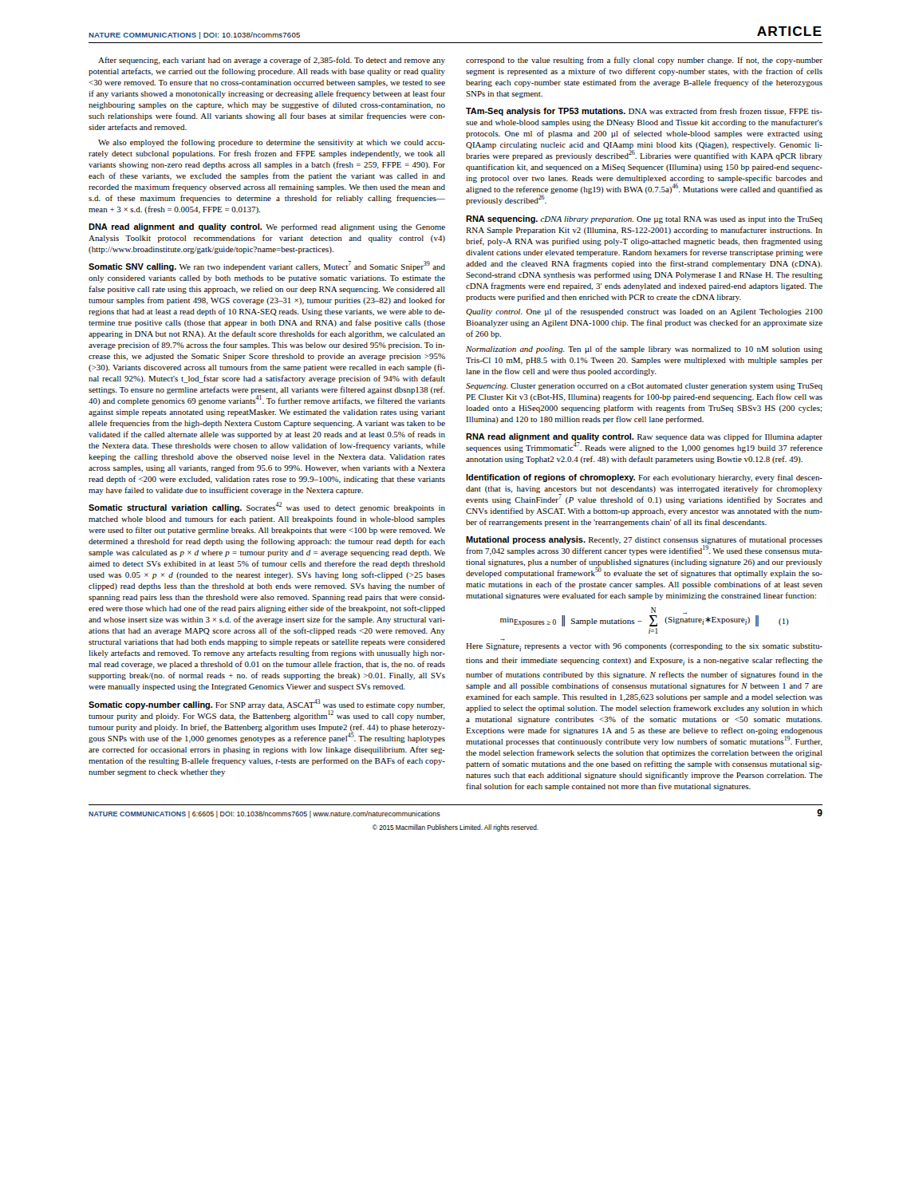NATURE COMMUNICATIONS | DOI: 10.1038/ncomms7605
ARTICLE
After sequencing, each variant had on average a coverage of 2,385-fold. To detect and remove any potential artefacts, we carried out the following procedure. All reads with base quality or read quality <30 were removed. To ensure that no cross-contamination occurred between samples, we tested to see if any variants showed a monotonically increasing or decreasing allele frequency between at least four neighbouring samples on the capture, which may be suggestive of diluted cross-contamination, no such relationships were found. All variants showing all four bases at similar frequencies were consider artefacts and removed.
We also employed the following procedure to determine the sensitivity at which we could accurately detect subclonal populations. For fresh frozen and FFPE samples independently, we took all variants showing non-zero read depths across all samples in a batch (fresh = 259, FFPE = 490). For each of these variants, we excluded the samples from the patient the variant was called in and recorded the maximum frequency observed across all remaining samples. We then used the mean and s.d. of these maximum frequencies to determine a threshold for reliably calling frequencies—mean + 3 × s.d. (fresh = 0.0054, FFPE = 0.0137).
DNA read alignment and quality control.
We performed read alignment using the Genome Analysis Toolkit protocol recommendations for variant detection and quality control (v4) (http://www.broadinstitute.org/gatk/guide/topic?name=best-practices).
Somatic SNV calling.
We ran two independent variant callers, Mutect7 and Somatic Sniper39 and only considered variants called by both methods to be putative somatic variations. To estimate the false positive call rate using this approach, we relied on our deep RNA sequencing. We considered all tumour samples from patient 498, WGS coverage (23–31 ×), tumour purities (23–82) and looked for regions that had at least a read depth of 10 RNA-SEQ reads. Using these variants, we were able to determine true positive calls (those that appear in both DNA and RNA) and false positive calls (those appearing in DNA but not RNA). At the default score thresholds for each algorithm, we calculated an average precision of 89.7% across the four samples. This was below our desired 95% precision. To increase this, we adjusted the Somatic Sniper Score threshold to provide an average precision >95% (>30). Variants discovered across all tumours from the same patient were recalled in each sample (final recall 92%). Mutect's t_lod_fstar score had a satisfactory average precision of 94% with default settings. To ensure no germline artefacts were present, all variants were filtered against dbsnp138 (ref. 40) and complete genomics 69 genome variants41. To further remove artifacts, we filtered the variants against simple repeats annotated using repeatMasker. We estimated the validation rates using variant allele frequencies from the high-depth Nextera Custom Capture sequencing. A variant was taken to be validated if the called alternate allele was supported by at least 20 reads and at least 0.5% of reads in the Nextera data. These thresholds were chosen to allow validation of low-frequency variants, while keeping the calling threshold above the observed noise level in the Nextera data. Validation rates across samples, using all variants, ranged from 95.6 to 99%. However, when variants with a Nextera read depth of <200 were excluded, validation rates rose to 99.9–100%, indicating that these variants may have failed to validate due to insufficient coverage in the Nextera capture.
Somatic structural variation calling.
Socrates42 was used to detect genomic breakpoints in matched whole blood and tumours for each patient. All breakpoints found in whole-blood samples were used to filter out putative germline breaks. All breakpoints that were <100 bp were removed. We determined a threshold for read depth using the following approach: the tumour read depth for each sample was calculated as p × d where p = tumour purity and d = average sequencing read depth. We aimed to detect SVs exhibited in at least 5% of tumour cells and therefore the read depth threshold used was 0.05 × p × d (rounded to the nearest integer). SVs having long soft-clipped (>25 bases clipped) read depths less than the threshold at both ends were removed. SVs having the number of spanning read pairs less than the threshold were also removed. Spanning read pairs that were considered were those which had one of the read pairs aligning either side of the breakpoint, not soft-clipped and whose insert size was within 3 × s.d. of the average insert size for the sample. Any structural variations that had an average MAPQ score across all of the soft-clipped reads <20 were removed. Any structural variations that had both ends mapping to simple repeats or satellite repeats were considered likely artefacts and removed. To remove any artefacts resulting from regions with unusually high normal read coverage, we placed a threshold of 0.01 on the tumour allele fraction, that is, the no. of reads supporting break/(no. of normal reads + no. of reads supporting the break) >0.01. Finally, all SVs were manually inspected using the Integrated Genomics Viewer and suspect SVs removed.
Somatic copy-number calling.
For SNP array data, ASCAT43 was used to estimate copy number, tumour purity and ploidy. For WGS data, the Battenberg algorithm12 was used to call copy number, tumour purity and ploidy. In brief, the Battenberg algorithm uses Impute2 (ref. 44) to phase heterozygous SNPs with use of the 1,000 genomes genotypes as a reference panel45. The resulting haplotypes are corrected for occasional errors in phasing in regions with low linkage disequilibrium. After segmentation of the resulting B-allele frequency values, t-tests are performed on the BAFs of each copy-number segment to check whether they
correspond to the value resulting from a fully clonal copy number change. If not, the copy-number segment is represented as a mixture of two different copy-number states, with the fraction of cells bearing each copy-number state estimated from the average B-allele frequency of the heterozygous SNPs in that segment.
TAm-Seq analysis for TP53 mutations.
DNA was extracted from fresh frozen tissue, FFPE tissue and whole-blood samples using the DNeasy Blood and Tissue kit according to the manufacturer's protocols. One ml of plasma and 200 µl of selected whole-blood samples were extracted using QIAamp circulating nucleic acid and QIAamp mini blood kits (Qiagen), respectively. Genomic libraries were prepared as previously described26. Libraries were quantified with KAPA qPCR library quantification kit, and sequenced on a MiSeq Sequencer (Illumina) using 150 bp paired-end sequencing protocol over two lanes. Reads were demultiplexed according to sample-specific barcodes and aligned to the reference genome (hg19) with BWA (0.7.5a)46. Mutations were called and quantified as previously described26.
RNA sequencing.
cDNA library preparation. One µg total RNA was used as input into the TruSeq RNA Sample Preparation Kit v2 (Illumina, RS-122-2001) according to manufacturer instructions. In brief, poly-A RNA was purified using poly-T oligo-attached magnetic beads, then fragmented using divalent cations under elevated temperature. Random hexamers for reverse transcriptase priming were added and the cleaved RNA fragments copied into the first-strand complementary DNA (cDNA). Second-strand cDNA synthesis was performed using DNA Polymerase I and RNase H. The resulting cDNA fragments were end repaired, 3′ ends adenylated and indexed paired-end adaptors ligated. The products were purified and then enriched with PCR to create the cDNA library.
Quality control. One µl of the resuspended construct was loaded on an Agilent Techologies 2100 Bioanalyzer using an Agilent DNA-1000 chip. The final product was checked for an approximate size of 260 bp.
Normalization and pooling. Ten µl of the sample library was normalized to 10 nM solution using Tris-Cl 10 mM, pH8.5 with 0.1% Tween 20. Samples were multiplexed with multiple samples per lane in the flow cell and were thus pooled accordingly.
Sequencing. Cluster generation occurred on a cBot automated cluster generation system using TruSeq PE Cluster Kit v3 (cBot-HS, Illumina) reagents for 100-bp paired-end sequencing. Each flow cell was loaded onto a HiSeq2000 sequencing platform with reagents from TruSeq SBSv3 HS (200 cycles; Illumina) and 120 to 180 million reads per flow cell lane performed.
RNA read alignment and quality control.
Raw sequence data was clipped for Illumina adapter sequences using Trimmomatic47. Reads were aligned to the 1,000 genomes hg19 build 37 reference annotation using Tophat2 v2.0.4 (ref. 48) with default parameters using Bowtie v0.12.8 (ref. 49).
Identification of regions of chromoplexy.
For each evolutionary hierarchy, every final descendant (that is, having ancestors but not descendants) was interrogated iteratively for chromoplexy events using ChainFinder7 (P value threshold of 0.1) using variations identified by Socrates and CNVs identified by ASCAT. With a bottom-up approach, every ancestor was annotated with the number of rearrangements present in the 'rearrangements chain' of all its final descendants.
Mutational process analysis.
Recently, 27 distinct consensus signatures of mutational processes from 7,042 samples across 30 different cancer types were identified19. We used these consensus mutational signatures, plus a number of unpublished signatures (including signature 26) and our previously developed computational framework50 to evaluate the set of signatures that optimally explain the somatic mutations in each of the prostate cancer samples. All possible combinations of at least seven mutational signatures were evaluated for each sample by minimizing the constrained linear function:
minExposures ≥ 0 ‖ Sample mutations − NΣi=1 (Signaturei∗Exposurei) ‖ (1)
Here Signaturei represents a vector with 96 components (corresponding to the six somatic substitutions and their immediate sequencing context) and Exposurei is a non-negative scalar reflecting the number of mutations contributed by this signature. N reflects the number of signatures found in the sample and all possible combinations of consensus mutational signatures for N between 1 and 7 are examined for each sample. This resulted in 1,285,623 solutions per sample and a model selection was applied to select the optimal solution. The model selection framework excludes any solution in which a mutational signature contributes <3% of the somatic mutations or <50 somatic mutations. Exceptions were made for signatures 1A and 5 as these are believe to reflect on-going endogenous mutational processes that continuously contribute very low numbers of somatic mutations19. Further, the model selection framework selects the solution that optimizes the correlation between the original pattern of somatic mutations and the one based on refitting the sample with consensus mutational signatures such that each additional signature should significantly improve the Pearson correlation. The final solution for each sample contained not more than five mutational signatures.
NATURE COMMUNICATIONS | 6:6605 | DOI: 10.1038/ncomms7605 | www.nature.com/naturecommunications
9
© 2015 Macmillan Publishers Limited. All rights reserved.